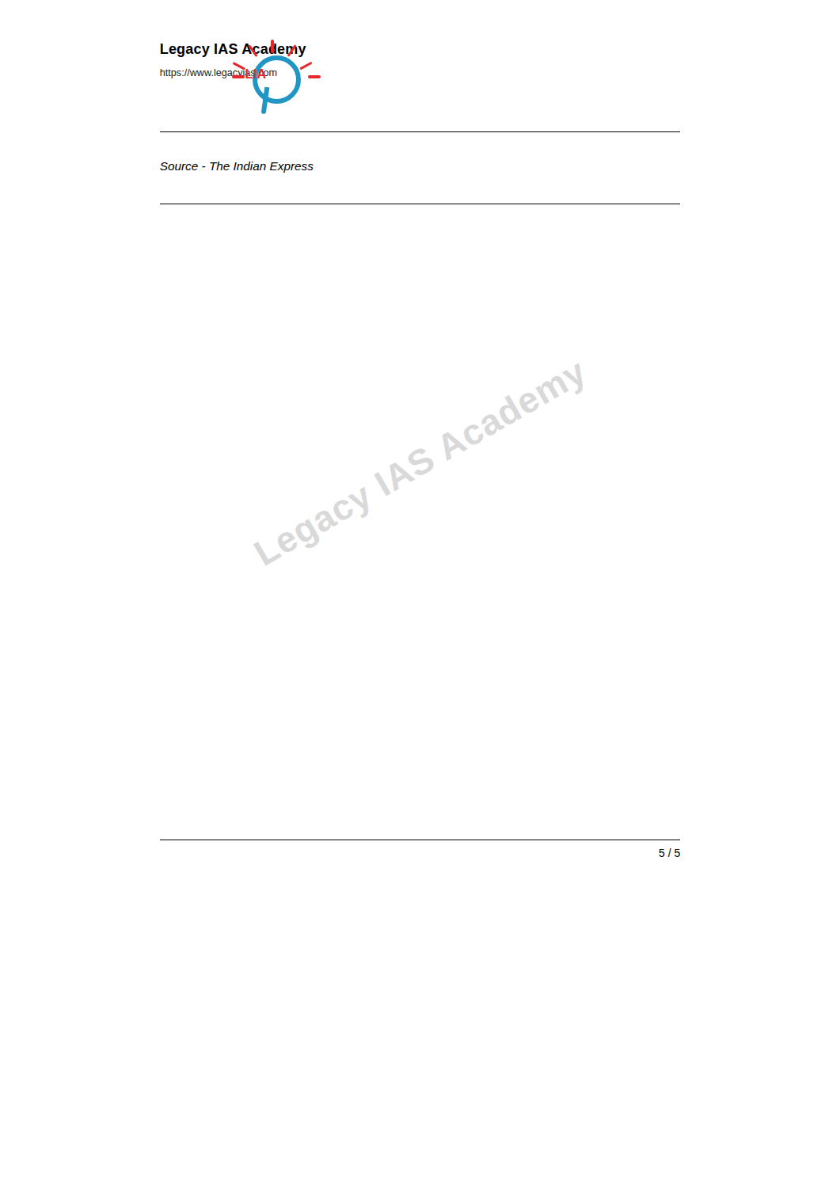Legacy IAS Academy
https://www.legacyias.com
LIA
Source - The Indian Express
Legacy IAS Academy
5 / 5